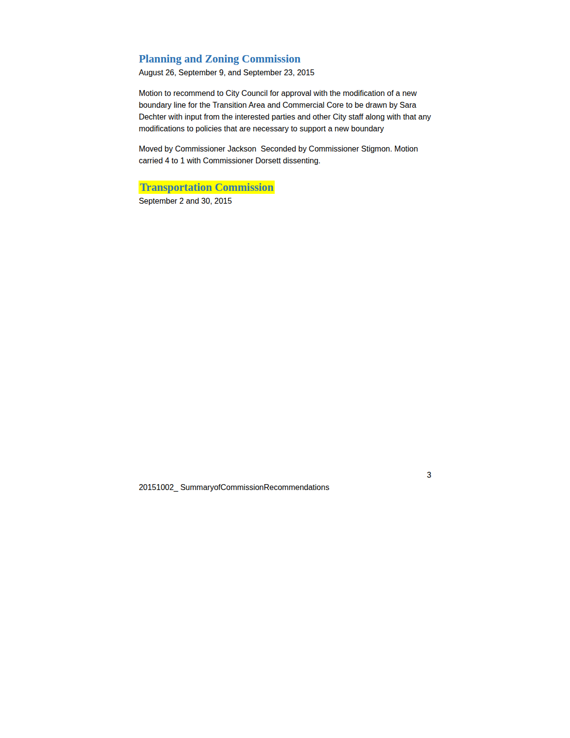Planning and Zoning Commission
August 26, September 9, and September 23, 2015
Motion to recommend to City Council for approval with the modification of a new boundary line for the Transition Area and Commercial Core to be drawn by Sara Dechter with input from the interested parties and other City staff along with that any modifications to policies that are necessary to support a new boundary
Moved by Commissioner Jackson Seconded by Commissioner Stigmon. Motion carried 4 to 1 with Commissioner Dorsett dissenting.
Transportation Commission
September 2 and 30, 2015
3
20151002_ SummaryofCommissionRecommendations